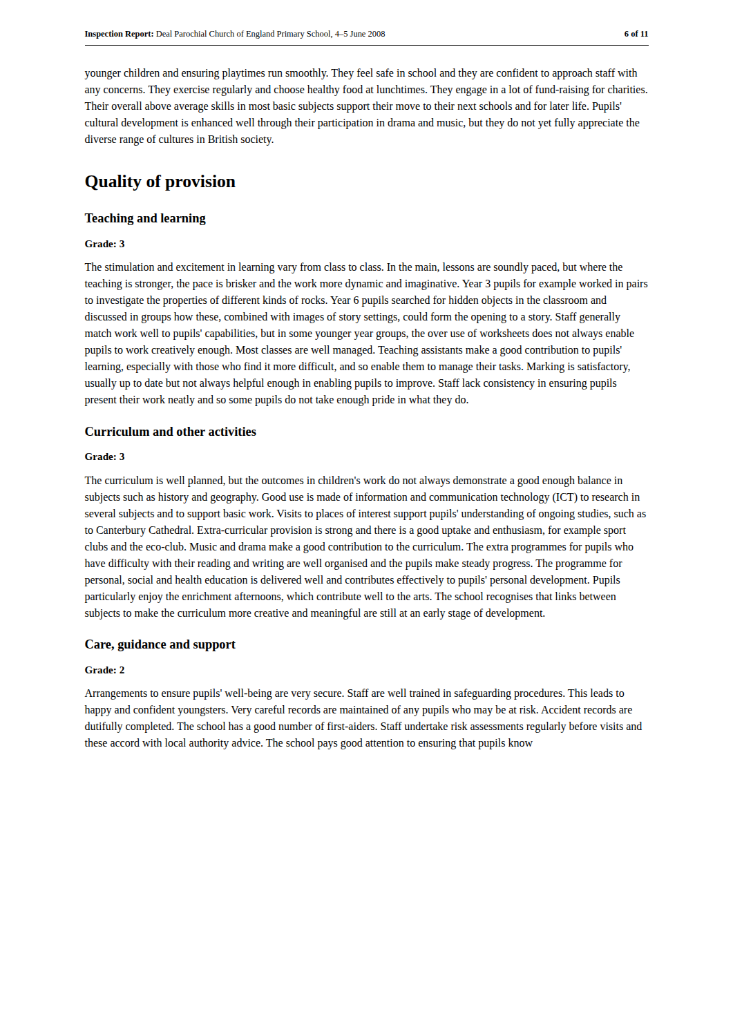Inspection Report: Deal Parochial Church of England Primary School, 4–5 June 2008
6 of 11
younger children and ensuring playtimes run smoothly. They feel safe in school and they are confident to approach staff with any concerns. They exercise regularly and choose healthy food at lunchtimes. They engage in a lot of fund-raising for charities. Their overall above average skills in most basic subjects support their move to their next schools and for later life. Pupils' cultural development is enhanced well through their participation in drama and music, but they do not yet fully appreciate the diverse range of cultures in British society.
Quality of provision
Teaching and learning
Grade: 3
The stimulation and excitement in learning vary from class to class. In the main, lessons are soundly paced, but where the teaching is stronger, the pace is brisker and the work more dynamic and imaginative. Year 3 pupils for example worked in pairs to investigate the properties of different kinds of rocks. Year 6 pupils searched for hidden objects in the classroom and discussed in groups how these, combined with images of story settings, could form the opening to a story. Staff generally match work well to pupils' capabilities, but in some younger year groups, the over use of worksheets does not always enable pupils to work creatively enough. Most classes are well managed. Teaching assistants make a good contribution to pupils' learning, especially with those who find it more difficult, and so enable them to manage their tasks. Marking is satisfactory, usually up to date but not always helpful enough in enabling pupils to improve. Staff lack consistency in ensuring pupils present their work neatly and so some pupils do not take enough pride in what they do.
Curriculum and other activities
Grade: 3
The curriculum is well planned, but the outcomes in children's work do not always demonstrate a good enough balance in subjects such as history and geography. Good use is made of information and communication technology (ICT) to research in several subjects and to support basic work. Visits to places of interest support pupils' understanding of ongoing studies, such as to Canterbury Cathedral. Extra-curricular provision is strong and there is a good uptake and enthusiasm, for example sport clubs and the eco-club. Music and drama make a good contribution to the curriculum. The extra programmes for pupils who have difficulty with their reading and writing are well organised and the pupils make steady progress. The programme for personal, social and health education is delivered well and contributes effectively to pupils' personal development. Pupils particularly enjoy the enrichment afternoons, which contribute well to the arts. The school recognises that links between subjects to make the curriculum more creative and meaningful are still at an early stage of development.
Care, guidance and support
Grade: 2
Arrangements to ensure pupils' well-being are very secure. Staff are well trained in safeguarding procedures. This leads to happy and confident youngsters. Very careful records are maintained of any pupils who may be at risk. Accident records are dutifully completed. The school has a good number of first-aiders. Staff undertake risk assessments regularly before visits and these accord with local authority advice. The school pays good attention to ensuring that pupils know